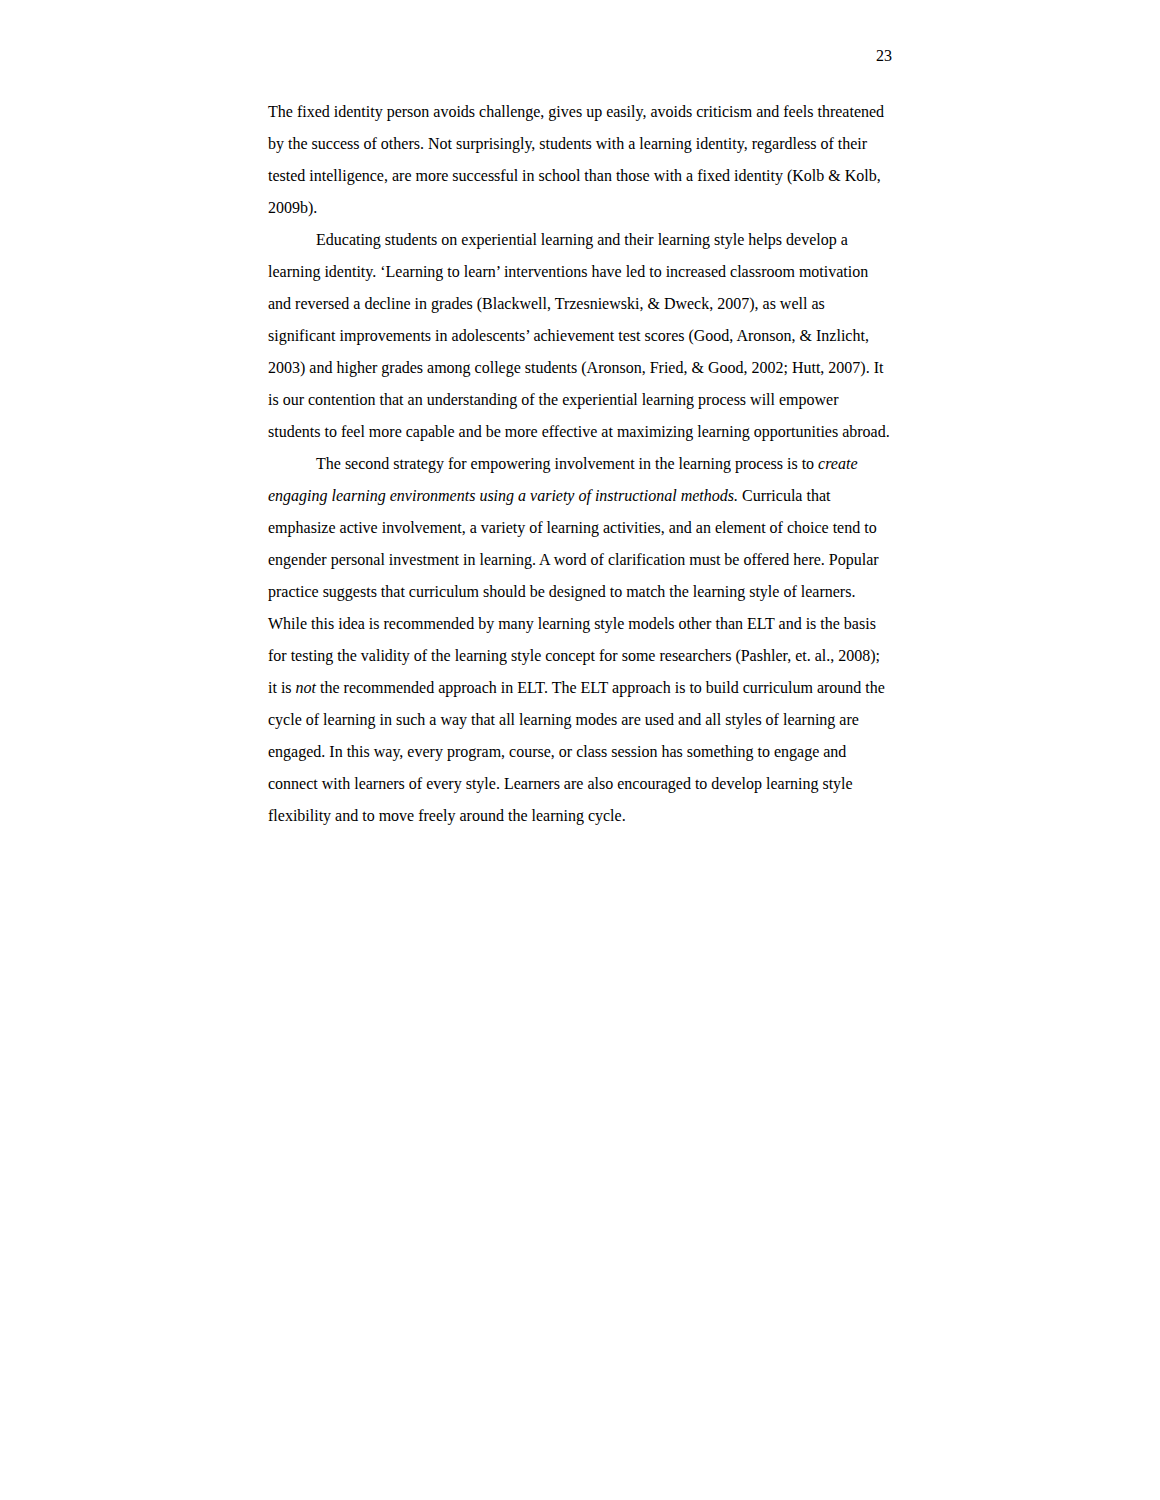23
The fixed identity person avoids challenge, gives up easily, avoids criticism and feels threatened by the success of others. Not surprisingly, students with a learning identity, regardless of their tested intelligence, are more successful in school than those with a fixed identity (Kolb & Kolb, 2009b).
Educating students on experiential learning and their learning style helps develop a learning identity. ‘Learning to learn’ interventions have led to increased classroom motivation and reversed a decline in grades (Blackwell, Trzesniewski, & Dweck, 2007), as well as significant improvements in adolescents’ achievement test scores (Good, Aronson, & Inzlicht, 2003) and higher grades among college students (Aronson, Fried, & Good, 2002; Hutt, 2007). It is our contention that an understanding of the experiential learning process will empower students to feel more capable and be more effective at maximizing learning opportunities abroad.
The second strategy for empowering involvement in the learning process is to create engaging learning environments using a variety of instructional methods. Curricula that emphasize active involvement, a variety of learning activities, and an element of choice tend to engender personal investment in learning. A word of clarification must be offered here. Popular practice suggests that curriculum should be designed to match the learning style of learners. While this idea is recommended by many learning style models other than ELT and is the basis for testing the validity of the learning style concept for some researchers (Pashler, et. al., 2008); it is not the recommended approach in ELT. The ELT approach is to build curriculum around the cycle of learning in such a way that all learning modes are used and all styles of learning are engaged. In this way, every program, course, or class session has something to engage and connect with learners of every style. Learners are also encouraged to develop learning style flexibility and to move freely around the learning cycle.